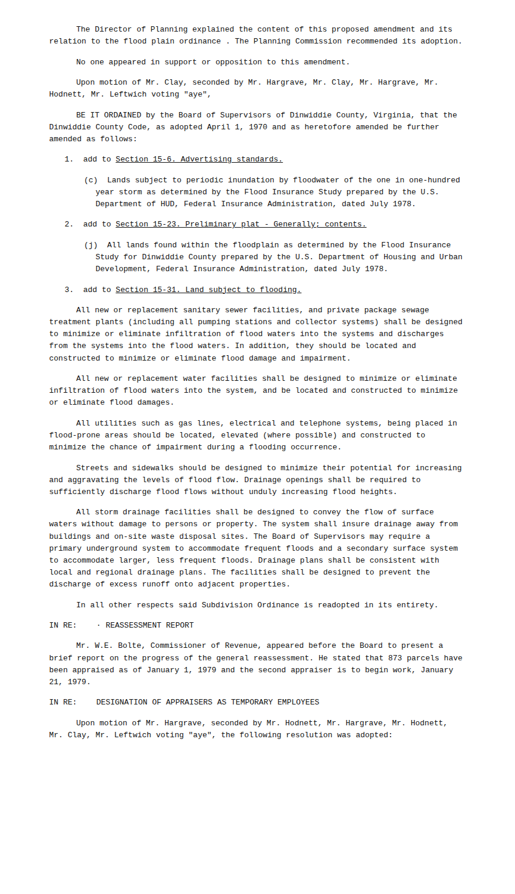The Director of Planning explained the content of this proposed amendment and its relation to the flood plain ordinance . The Planning Commission recommended its adoption.
No one appeared in support or opposition to this amendment.
Upon motion of Mr. Clay, seconded by Mr. Hargrave, Mr. Clay, Mr. Hargrave, Mr. Hodnett, Mr. Leftwich voting "aye",
BE IT ORDAINED by the Board of Supervisors of Dinwiddie County, Virginia, that the Dinwiddie County Code, as adopted April 1, 1970 and as heretofore amended be further amended as follows:
1. add to Section 15-6. Advertising standards.
(c) Lands subject to periodic inundation by floodwater of the one in one-hundred year storm as determined by the Flood Insurance Study prepared by the U.S. Department of HUD, Federal Insurance Administration, dated July 1978.
2. add to Section 15-23. Preliminary plat - Generally; contents.
(j) All lands found within the floodplain as determined by the Flood Insurance Study for Dinwiddie County prepared by the U.S. Department of Housing and Urban Development, Federal Insurance Administration, dated July 1978.
3. add to Section 15-31. Land subject to flooding.
All new or replacement sanitary sewer facilities, and private package sewage treatment plants (including all pumping stations and collector systems) shall be designed to minimize or eliminate infiltration of flood waters into the systems and discharges from the systems into the flood waters. In addition, they should be located and constructed to minimize or eliminate flood damage and impairment.
All new or replacement water facilities shall be designed to minimize or eliminate infiltration of flood waters into the system, and be located and constructed to minimize or eliminate flood damages.
All utilities such as gas lines, electrical and telephone systems, being placed in flood-prone areas should be located, elevated (where possible) and constructed to minimize the chance of impairment during a flooding occurrence.
Streets and sidewalks should be designed to minimize their potential for increasing and aggravating the levels of flood flow. Drainage openings shall be required to sufficiently discharge flood flows without unduly increasing flood heights.
All storm drainage facilities shall be designed to convey the flow of surface waters without damage to persons or property. The system shall insure drainage away from buildings and on-site waste disposal sites. The Board of Supervisors may require a primary underground system to accommodate frequent floods and a secondary surface system to accommodate larger, less frequent floods. Drainage plans shall be consistent with local and regional drainage plans. The facilities shall be designed to prevent the discharge of excess runoff onto adjacent properties.
In all other respects said Subdivision Ordinance is readopted in its entirety.
IN RE: · REASSESSMENT REPORT
Mr. W.E. Bolte, Commissioner of Revenue, appeared before the Board to present a brief report on the progress of the general reassessment. He stated that 873 parcels have been appraised as of January 1, 1979 and the second appraiser is to begin work, January 21, 1979.
IN RE: DESIGNATION OF APPRAISERS AS TEMPORARY EMPLOYEES
Upon motion of Mr. Hargrave, seconded by Mr. Hodnett, Mr. Hargrave, Mr. Hodnett, Mr. Clay, Mr. Leftwich voting "aye", the following resolution was adopted: